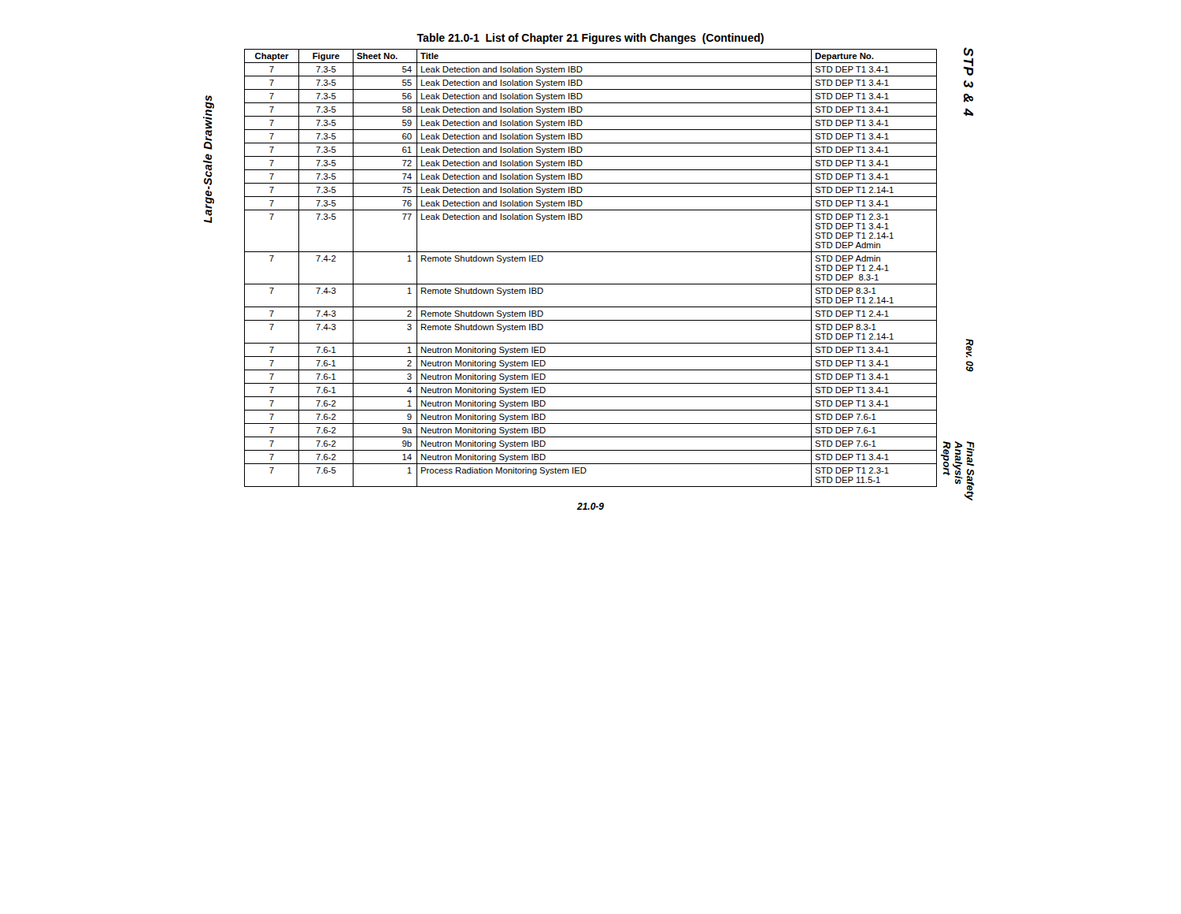Large-Scale Drawings
STP 3 & 4
Rev. 09
Final Safety Analysis Report
21.0-9
Table 21.0-1 List of Chapter 21 Figures with Changes (Continued)
| Chapter | Figure | Sheet No. | Title | Departure No. |
| --- | --- | --- | --- | --- |
| 7 | 7.3-5 | 54 | Leak Detection and Isolation System IBD | STD DEP T1 3.4-1 |
| 7 | 7.3-5 | 55 | Leak Detection and Isolation System IBD | STD DEP T1 3.4-1 |
| 7 | 7.3-5 | 56 | Leak Detection and Isolation System IBD | STD DEP T1 3.4-1 |
| 7 | 7.3-5 | 58 | Leak Detection and Isolation System IBD | STD DEP T1 3.4-1 |
| 7 | 7.3-5 | 59 | Leak Detection and Isolation System IBD | STD DEP T1 3.4-1 |
| 7 | 7.3-5 | 60 | Leak Detection and Isolation System IBD | STD DEP T1 3.4-1 |
| 7 | 7.3-5 | 61 | Leak Detection and Isolation System IBD | STD DEP T1 3.4-1 |
| 7 | 7.3-5 | 72 | Leak Detection and Isolation System IBD | STD DEP T1 3.4-1 |
| 7 | 7.3-5 | 74 | Leak Detection and Isolation System IBD | STD DEP T1 3.4-1 |
| 7 | 7.3-5 | 75 | Leak Detection and Isolation System IBD | STD DEP T1 2.14-1 |
| 7 | 7.3-5 | 76 | Leak Detection and Isolation System IBD | STD DEP T1 3.4-1 |
| 7 | 7.3-5 | 77 | Leak Detection and Isolation System IBD | STD DEP T1 2.3-1 STD DEP T1 3.4-1 STD DEP T1 2.14-1 STD DEP Admin |
| 7 | 7.4-2 | 1 | Remote Shutdown System IED | STD DEP Admin STD DEP T1 2.4-1 STD DEP 8.3-1 |
| 7 | 7.4-3 | 1 | Remote Shutdown System IBD | STD DEP 8.3-1 STD DEP T1 2.14-1 |
| 7 | 7.4-3 | 2 | Remote Shutdown System IBD | STD DEP T1 2.4-1 |
| 7 | 7.4-3 | 3 | Remote Shutdown System IBD | STD DEP 8.3-1 STD DEP T1 2.14-1 |
| 7 | 7.6-1 | 1 | Neutron Monitoring System IED | STD DEP T1 3.4-1 |
| 7 | 7.6-1 | 2 | Neutron Monitoring System IED | STD DEP T1 3.4-1 |
| 7 | 7.6-1 | 3 | Neutron Monitoring System IED | STD DEP T1 3.4-1 |
| 7 | 7.6-1 | 4 | Neutron Monitoring System IED | STD DEP T1 3.4-1 |
| 7 | 7.6-2 | 1 | Neutron Monitoring System IBD | STD DEP T1 3.4-1 |
| 7 | 7.6-2 | 9 | Neutron Monitoring System IBD | STD DEP 7.6-1 |
| 7 | 7.6-2 | 9a | Neutron Monitoring System IBD | STD DEP 7.6-1 |
| 7 | 7.6-2 | 9b | Neutron Monitoring System IBD | STD DEP 7.6-1 |
| 7 | 7.6-2 | 14 | Neutron Monitoring System IBD | STD DEP T1 3.4-1 |
| 7 | 7.6-5 | 1 | Process Radiation Monitoring System IED | STD DEP T1 2.3-1 STD DEP 11.5-1 |